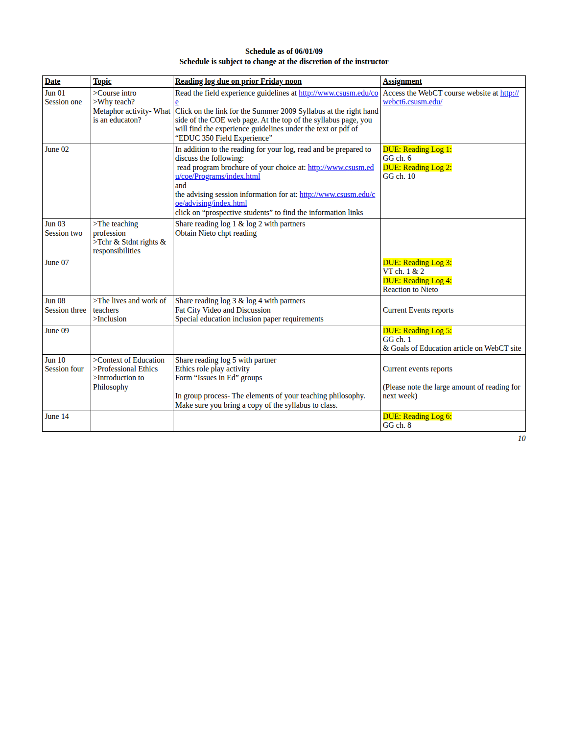Schedule as of 06/01/09
Schedule is subject to change at the discretion of the instructor
| Date | Topic | Reading log due on prior Friday noon | Assignment |
| --- | --- | --- | --- |
| Jun 01 Session one | >Course intro >Why teach? Metaphor activity- What is an educaton? | Read the field experience guidelines at http://www.csusm.edu/coe Click on the link for the Summer 2009 Syllabus at the right hand side of the COE web page. At the top of the syllabus page, you will find the experience guidelines under the text or pdf of “EDUC 350 Field Experience” | Access the WebCT course website at http://webct6.csusm.edu/ |
| June 02 | | In addition to the reading for your log, read and be prepared to discuss the following: read program brochure of your choice at: http://www.csusm.edu/coe/Programs/index.html and the advising session information for at: http://www.csusm.edu/coe/advising/index.html click on “prospective students” to find the information links | DUE: Reading Log 1: GG ch. 6 DUE: Reading Log 2: GG ch. 10 |
| Jun 03 Session two | >The teaching profession >Tchr & Stdnt rights & responsibilities | Share reading log 1 & log 2 with partners Obtain Nieto chpt reading | |
| June 07 | | | DUE: Reading Log 3: VT ch. 1 & 2 DUE: Reading Log 4: Reaction to Nieto |
| Jun 08 Session three | >The lives and work of teachers >Inclusion | Share reading log 3 & log 4 with partners Fat City Video and Discussion Special education inclusion paper requirements | Current Events reports |
| June 09 | | | DUE: Reading Log 5: GG ch. 1 & Goals of Education article on WebCT site |
| Jun 10 Session four | >Context of Education >Professional Ethics >Introduction to Philosophy | Share reading log 5 with partner Ethics role play activity Form “Issues in Ed” groups In group process- The elements of your teaching philosophy. Make sure you bring a copy of the syllabus to class. | Current events reports (Please note the large amount of reading for next week) |
| June 14 | | | DUE: Reading Log 6: GG ch. 8 |
10